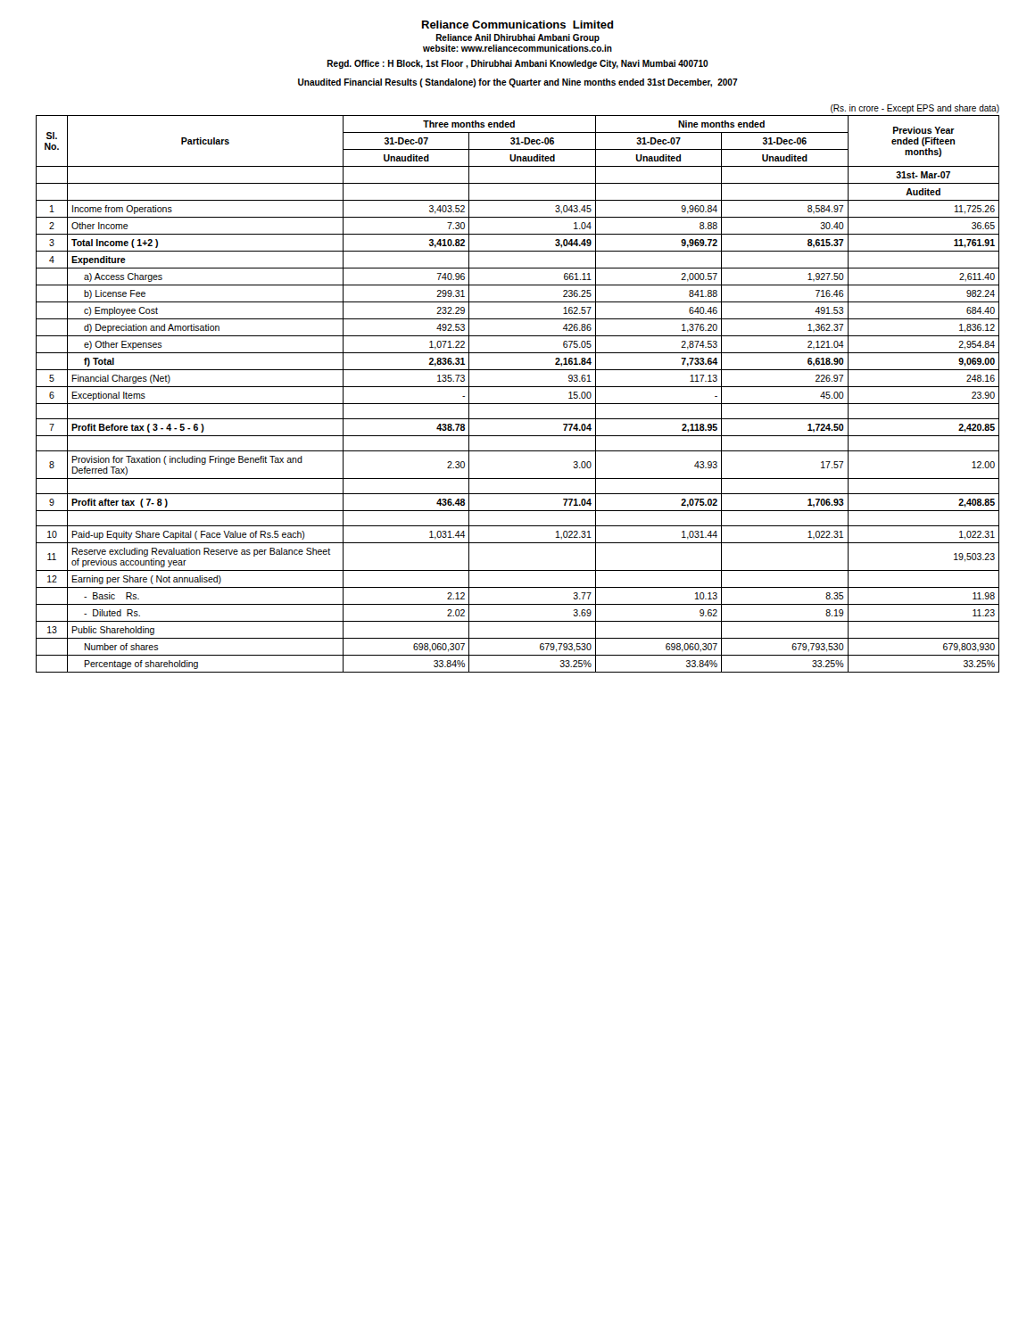Reliance Communications Limited
Reliance Anil Dhirubhai Ambani Group
website: www.reliancecommunications.co.in
Regd. Office : H Block, 1st Floor , Dhirubhai Ambani Knowledge City, Navi Mumbai 400710
Unaudited Financial Results ( Standalone) for the Quarter and Nine months ended 31st December, 2007
(Rs. in crore - Except EPS and share data)
| Sl. No. | Particulars | Three months ended | Nine months ended | Previous Year ended (Fifteen months) |
| --- | --- | --- | --- | --- |
| 31-Dec-07 | 31-Dec-06 | 31-Dec-07 | 31-Dec-06 |
| Unaudited | Unaudited | Unaudited | Unaudited |
| | | | | | | 31st- Mar-07 |
| | | | | | | Audited |
| 1 | Income from Operations | 3,403.52 | 3,043.45 | 9,960.84 | 8,584.97 | 11,725.26 |
| 2 | Other Income | 7.30 | 1.04 | 8.88 | 30.40 | 36.65 |
| 3 | Total Income ( 1+2 ) | 3,410.82 | 3,044.49 | 9,969.72 | 8,615.37 | 11,761.91 |
| 4 | Expenditure | | | | | |
| | a) Access Charges | 740.96 | 661.11 | 2,000.57 | 1,927.50 | 2,611.40 |
| | b) License Fee | 299.31 | 236.25 | 841.88 | 716.46 | 982.24 |
| | c) Employee Cost | 232.29 | 162.57 | 640.46 | 491.53 | 684.40 |
| | d) Depreciation and Amortisation | 492.53 | 426.86 | 1,376.20 | 1,362.37 | 1,836.12 |
| | e) Other Expenses | 1,071.22 | 675.05 | 2,874.53 | 2,121.04 | 2,954.84 |
| | f) Total | 2,836.31 | 2,161.84 | 7,733.64 | 6,618.90 | 9,069.00 |
| 5 | Financial Charges (Net) | 135.73 | 93.61 | 117.13 | 226.97 | 248.16 |
| 6 | Exceptional Items | - | 15.00 | - | 45.00 | 23.90 |
| 7 | Profit Before tax ( 3 - 4 - 5 - 6 ) | 438.78 | 774.04 | 2,118.95 | 1,724.50 | 2,420.85 |
| 8 | Provision for Taxation ( including Fringe Benefit Tax and Deferred Tax) | 2.30 | 3.00 | 43.93 | 17.57 | 12.00 |
| 9 | Profit after tax ( 7- 8 ) | 436.48 | 771.04 | 2,075.02 | 1,706.93 | 2,408.85 |
| 10 | Paid-up Equity Share Capital ( Face Value of Rs.5 each) | 1,031.44 | 1,022.31 | 1,031.44 | 1,022.31 | 1,022.31 |
| 11 | Reserve excluding Revaluation Reserve as per Balance Sheet of previous accounting year | | | | | 19,503.23 |
| 12 | Earning per Share ( Not annualised) | | | | | |
| | - Basic Rs. | 2.12 | 3.77 | 10.13 | 8.35 | 11.98 |
| | - Diluted Rs. | 2.02 | 3.69 | 9.62 | 8.19 | 11.23 |
| 13 | Public Shareholding | | | | | |
| | Number of shares | 698,060,307 | 679,793,530 | 698,060,307 | 679,793,530 | 679,803,930 |
| | Percentage of shareholding | 33.84% | 33.25% | 33.84% | 33.25% | 33.25% |